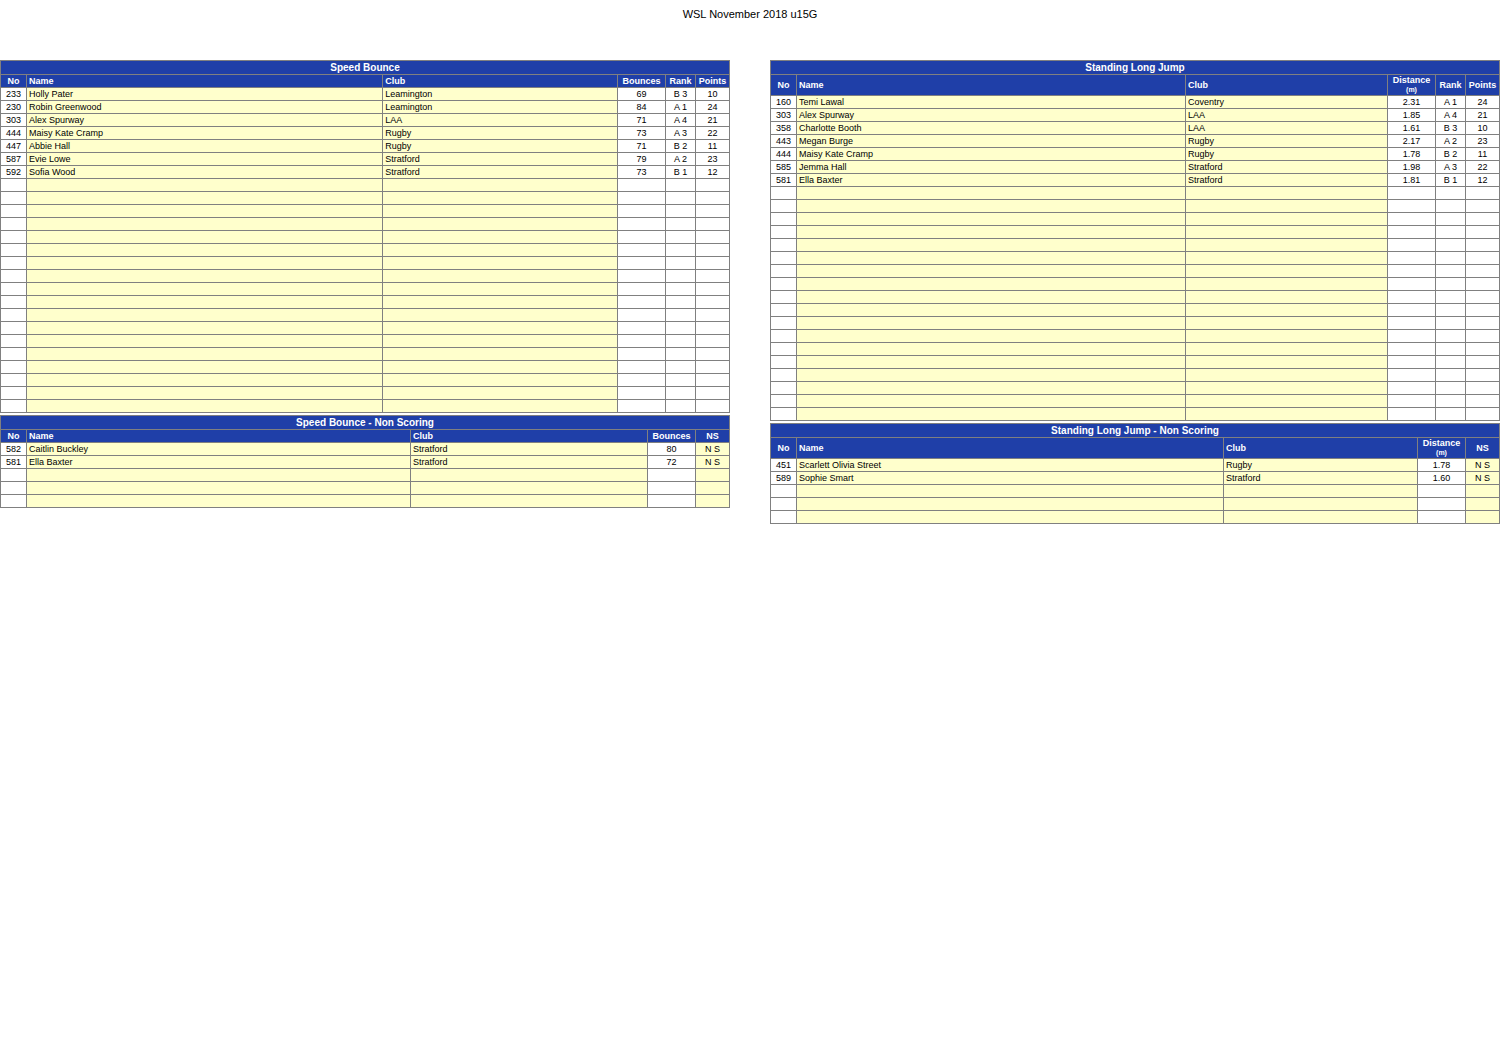WSL November 2018 u15G
| / Speed Bounce / / No / Name / Club / Bounces / Rank / Points / / 233 / Holly Pater / Leamington / 69 / B 3 / 10 / / 230 / Robin Greenwood / Leamington / 84 / A 1 / 24 / / 303 / Alex Spurway / LAA / 71 / A 4 / 21 / / 444 / Maisy Kate Cramp / Rugby / 73 / A 3 / 22 / / 447 / Abbie Hall / Rugby / 71 / B 2 / 11 / / 587 / Evie Lowe / Stratford / 79 / A 2 / 23 / / 592 / Sofia Wood / Stratford / 73 / B 1 / 12 / / Speed Bounce - Non Scoring / / No / Name / Club / Bounces / NS / / 582 / Caitlin Buckley / Stratford / 80 / N S / / 581 / Ella Baxter / Stratford / 72 / N S / | | / Standing Long Jump / / No / Name / Club / Distance (m) / Rank / Points / / 160 / Temi Lawal / Coventry / 2.31 / A 1 / 24 / / 303 / Alex Spurway / LAA / 1.85 / A 4 / 21 / / 358 / Charlotte Booth / LAA / 1.61 / B 3 / 10 / / 443 / Megan Burge / Rugby / 2.17 / A 2 / 23 / / 444 / Maisy Kate Cramp / Rugby / 1.78 / B 2 / 11 / / 585 / Jemma Hall / Stratford / 1.98 / A 3 / 22 / / 581 / Ella Baxter / Stratford / 1.81 / B 1 / 12 / / Standing Long Jump - Non Scoring / / No / Name / Club / Distance (m) / NS / / 451 / Scarlett Olivia Street / Rugby / 1.78 / N S / / 589 / Sophie Smart / Stratford / 1.60 / N S / |